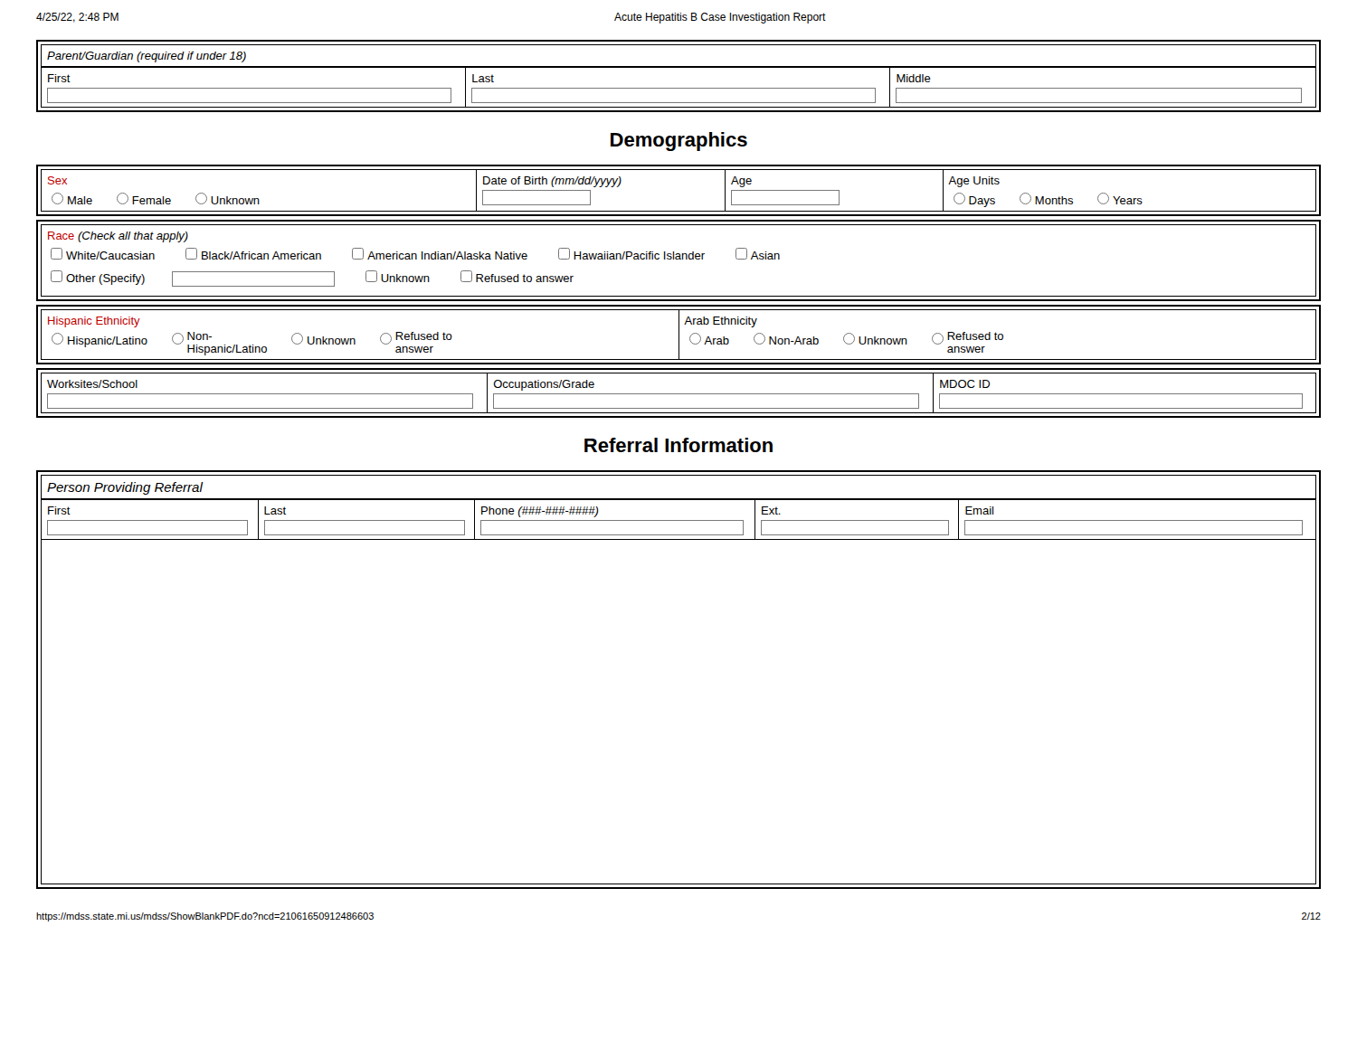4/25/22, 2:48 PM
Acute Hepatitis B Case Investigation Report
Parent/Guardian (required if under 18)
| First | Last | Middle |
Demographics
| Sex Male Female Unknown | Date of Birth (mm/dd/yyyy) | Age | Age Units Days Months Years |
| Race (Check all that apply) White/Caucasian Black/African American American Indian/Alaska Native Hawaiian/Pacific Islander Asian Other (Specify) Unknown Refused to answer |
| Hispanic Ethnicity Hispanic/Latino Non- Hispanic/Latino Unknown Refused to answer | Arab Ethnicity Arab Non-Arab Unknown Refused to answer |
| Worksites/School | Occupations/Grade | MDOC ID |
Referral Information
Person Providing Referral
| First | Last | Phone (###-###-####) | Ext. | Email |
https://mdss.state.mi.us/mdss/ShowBlankPDF.do?ncd=21061650912486603
2/12